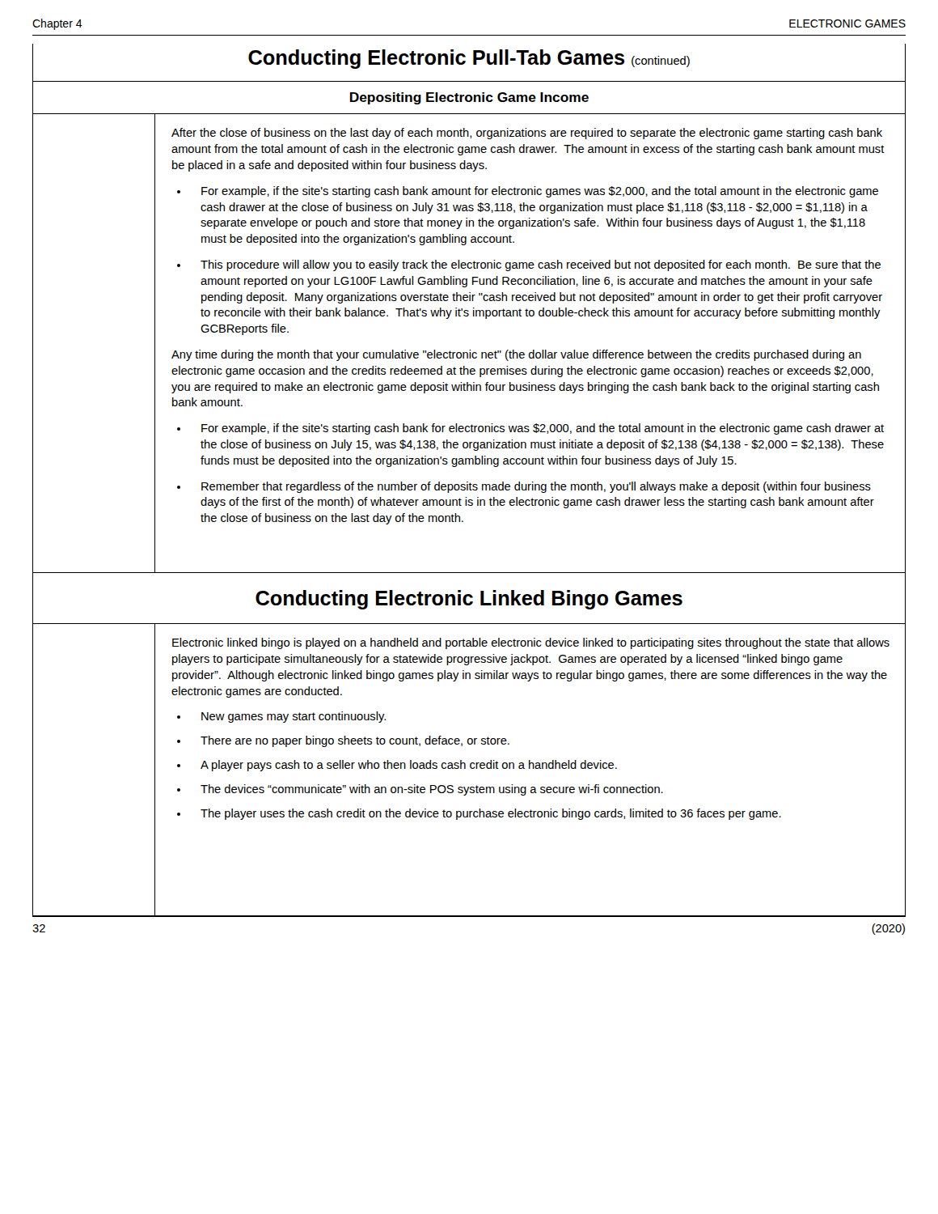Chapter 4 ELECTRONIC GAMES
Conducting Electronic Pull-Tab Games (continued)
Depositing Electronic Game Income
After the close of business on the last day of each month, organizations are required to separate the electronic game starting cash bank amount from the total amount of cash in the electronic game cash drawer. The amount in excess of the starting cash bank amount must be placed in a safe and deposited within four business days.
For example, if the site's starting cash bank amount for electronic games was $2,000, and the total amount in the electronic game cash drawer at the close of business on July 31 was $3,118, the organization must place $1,118 ($3,118 - $2,000 = $1,118) in a separate envelope or pouch and store that money in the organization's safe. Within four business days of August 1, the $1,118 must be deposited into the organization's gambling account.
This procedure will allow you to easily track the electronic game cash received but not deposited for each month. Be sure that the amount reported on your LG100F Lawful Gambling Fund Reconciliation, line 6, is accurate and matches the amount in your safe pending deposit. Many organizations overstate their "cash received but not deposited" amount in order to get their profit carryover to reconcile with their bank balance. That's why it's important to double-check this amount for accuracy before submitting monthly GCBReports file.
Any time during the month that your cumulative "electronic net" (the dollar value difference between the credits purchased during an electronic game occasion and the credits redeemed at the premises during the electronic game occasion) reaches or exceeds $2,000, you are required to make an electronic game deposit within four business days bringing the cash bank back to the original starting cash bank amount.
For example, if the site's starting cash bank for electronics was $2,000, and the total amount in the electronic game cash drawer at the close of business on July 15, was $4,138, the organization must initiate a deposit of $2,138 ($4,138 - $2,000 = $2,138). These funds must be deposited into the organization's gambling account within four business days of July 15.
Remember that regardless of the number of deposits made during the month, you'll always make a deposit (within four business days of the first of the month) of whatever amount is in the electronic game cash drawer less the starting cash bank amount after the close of business on the last day of the month.
Conducting Electronic Linked Bingo Games
Electronic linked bingo is played on a handheld and portable electronic device linked to participating sites throughout the state that allows players to participate simultaneously for a statewide progressive jackpot. Games are operated by a licensed “linked bingo game provider”. Although electronic linked bingo games play in similar ways to regular bingo games, there are some differences in the way the electronic games are conducted.
New games may start continuously.
There are no paper bingo sheets to count, deface, or store.
A player pays cash to a seller who then loads cash credit on a handheld device.
The devices “communicate” with an on-site POS system using a secure wi-fi connection.
The player uses the cash credit on the device to purchase electronic bingo cards, limited to 36 faces per game.
32 (2020)